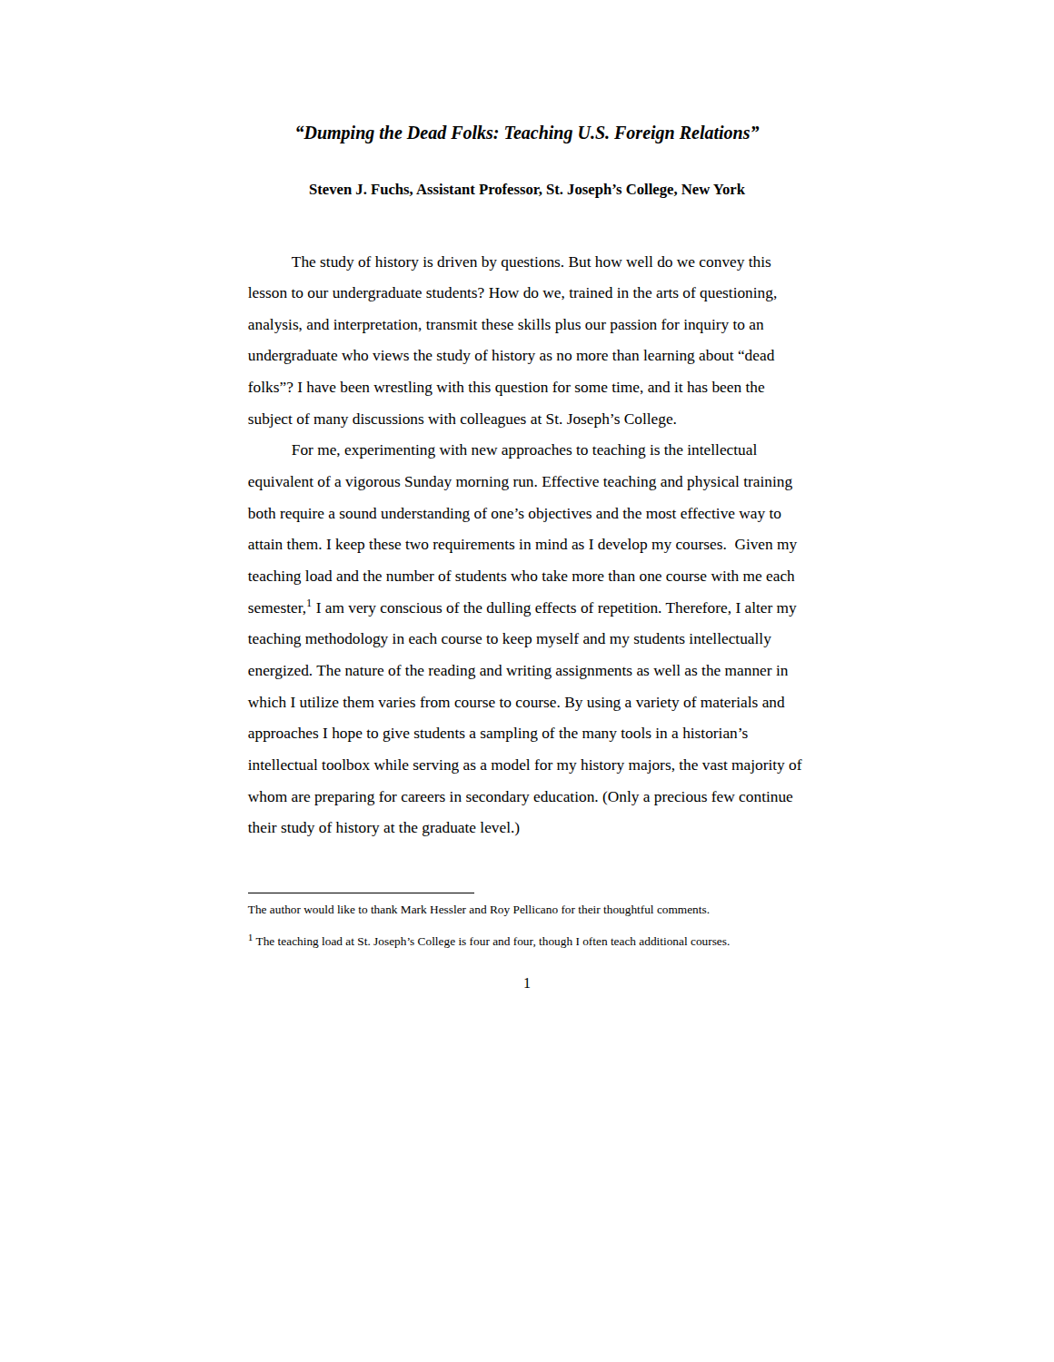“Dumping the Dead Folks: Teaching U.S. Foreign Relations”
Steven J. Fuchs, Assistant Professor, St. Joseph’s College, New York
The study of history is driven by questions. But how well do we convey this lesson to our undergraduate students? How do we, trained in the arts of questioning, analysis, and interpretation, transmit these skills plus our passion for inquiry to an undergraduate who views the study of history as no more than learning about “dead folks”? I have been wrestling with this question for some time, and it has been the subject of many discussions with colleagues at St. Joseph’s College.
For me, experimenting with new approaches to teaching is the intellectual equivalent of a vigorous Sunday morning run. Effective teaching and physical training both require a sound understanding of one’s objectives and the most effective way to attain them. I keep these two requirements in mind as I develop my courses. Given my teaching load and the number of students who take more than one course with me each semester,1 I am very conscious of the dulling effects of repetition. Therefore, I alter my teaching methodology in each course to keep myself and my students intellectually energized. The nature of the reading and writing assignments as well as the manner in which I utilize them varies from course to course. By using a variety of materials and approaches I hope to give students a sampling of the many tools in a historian’s intellectual toolbox while serving as a model for my history majors, the vast majority of whom are preparing for careers in secondary education. (Only a precious few continue their study of history at the graduate level.)
The author would like to thank Mark Hessler and Roy Pellicano for their thoughtful comments.
1 The teaching load at St. Joseph’s College is four and four, though I often teach additional courses.
1